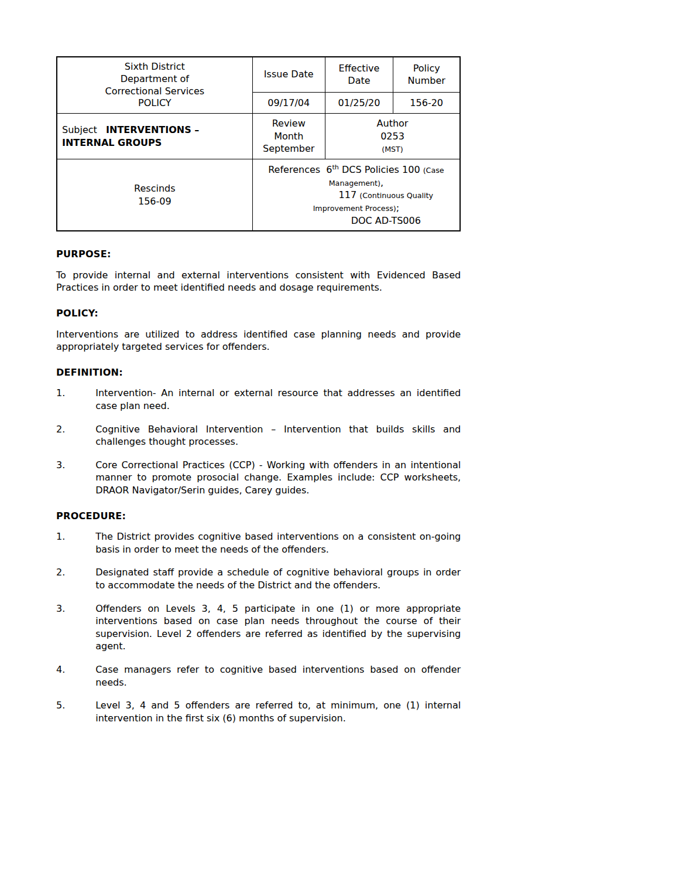| Sixth District Department of Correctional Services POLICY | Issue Date | Effective Date | Policy Number |
| 09/17/04 | 01/25/20 | 156-20 |
| Subject INTERVENTIONS – INTERNAL GROUPS | Review Month September | Author 0253 (MST) |
| Rescinds 156-09 | References 6 th DCS Policies 100 (Case Management) , 117 (Continuous Quality Improvement Process) ; DOC AD-TS006 |
PURPOSE:
To provide internal and external interventions consistent with Evidenced Based Practices in order to meet identified needs and dosage requirements.
POLICY:
Interventions are utilized to address identified case planning needs and provide appropriately targeted services for offenders.
DEFINITION:
1. Intervention- An internal or external resource that addresses an identified case plan need.
2. Cognitive Behavioral Intervention – Intervention that builds skills and challenges thought processes.
3. Core Correctional Practices (CCP) - Working with offenders in an intentional manner to promote prosocial change. Examples include: CCP worksheets, DRAOR Navigator/Serin guides, Carey guides.
PROCEDURE:
1. The District provides cognitive based interventions on a consistent on-going basis in order to meet the needs of the offenders.
2. Designated staff provide a schedule of cognitive behavioral groups in order to accommodate the needs of the District and the offenders.
3. Offenders on Levels 3, 4, 5 participate in one (1) or more appropriate interventions based on case plan needs throughout the course of their supervision. Level 2 offenders are referred as identified by the supervising agent.
4. Case managers refer to cognitive based interventions based on offender needs.
5. Level 3, 4 and 5 offenders are referred to, at minimum, one (1) internal intervention in the first six (6) months of supervision.